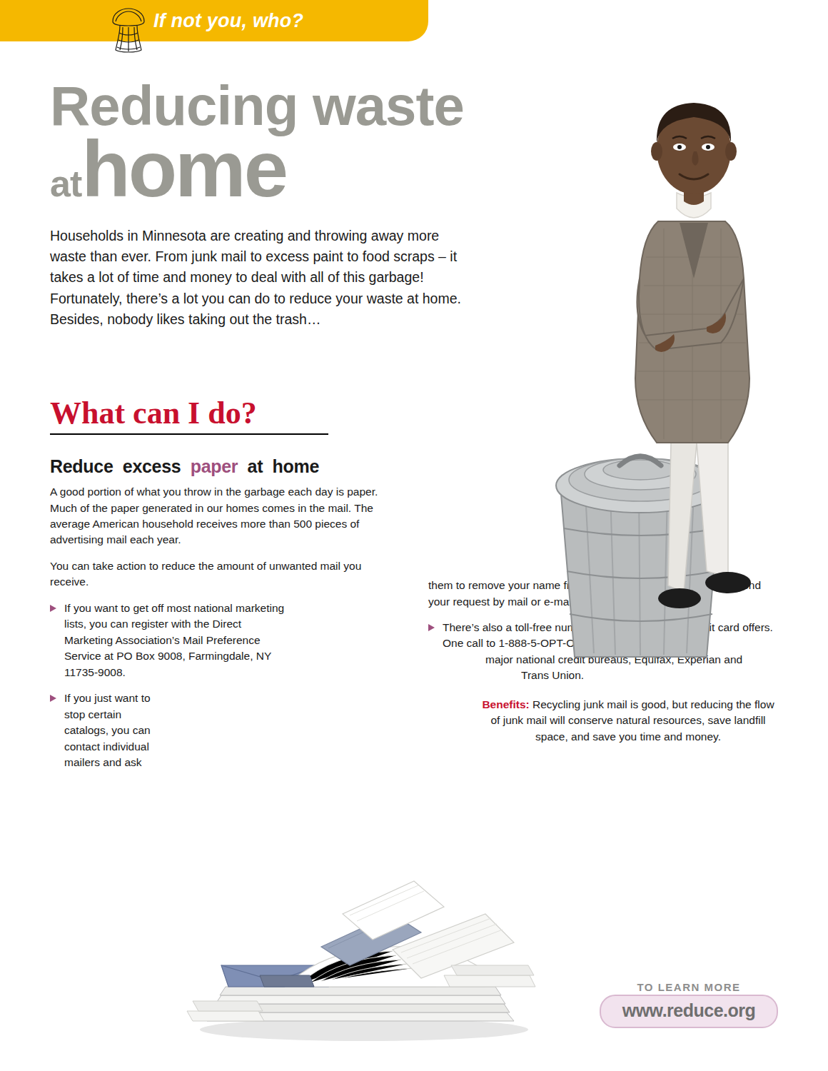If not you, who?
Reducing waste at home
Households in Minnesota are creating and throwing away more waste than ever. From junk mail to excess paint to food scraps – it takes a lot of time and money to deal with all of this garbage! Fortunately, there’s a lot you can do to reduce your waste at home. Besides, nobody likes taking out the trash…
What can I do?
Reduce excess paper at home
A good portion of what you throw in the garbage each day is paper. Much of the paper generated in our homes comes in the mail. The average American household receives more than 500 pieces of advertising mail each year.
You can take action to reduce the amount of unwanted mail you receive.
If you want to get off most national marketing lists, you can register with the Direct Marketing Association’s Mail Preference Service at PO Box 9008, Farmingdale, NY 11735-9008.
If you just want to stop certain catalogs, you can contact individual mailers and ask
them to remove your name from their mailing lists; call them or send your request by mail or e-mail.
There’s also a toll-free number to stop mailings of credit card offers. One call to 1-888-5-OPT-OUT will reach the major national credit bureaus, Equifax, Experian and Trans Union.
Benefits: Recycling junk mail is good, but reducing the flow of junk mail will conserve natural resources, save landfill space, and save you time and money.
TO LEARN MORE
www.reduce.org